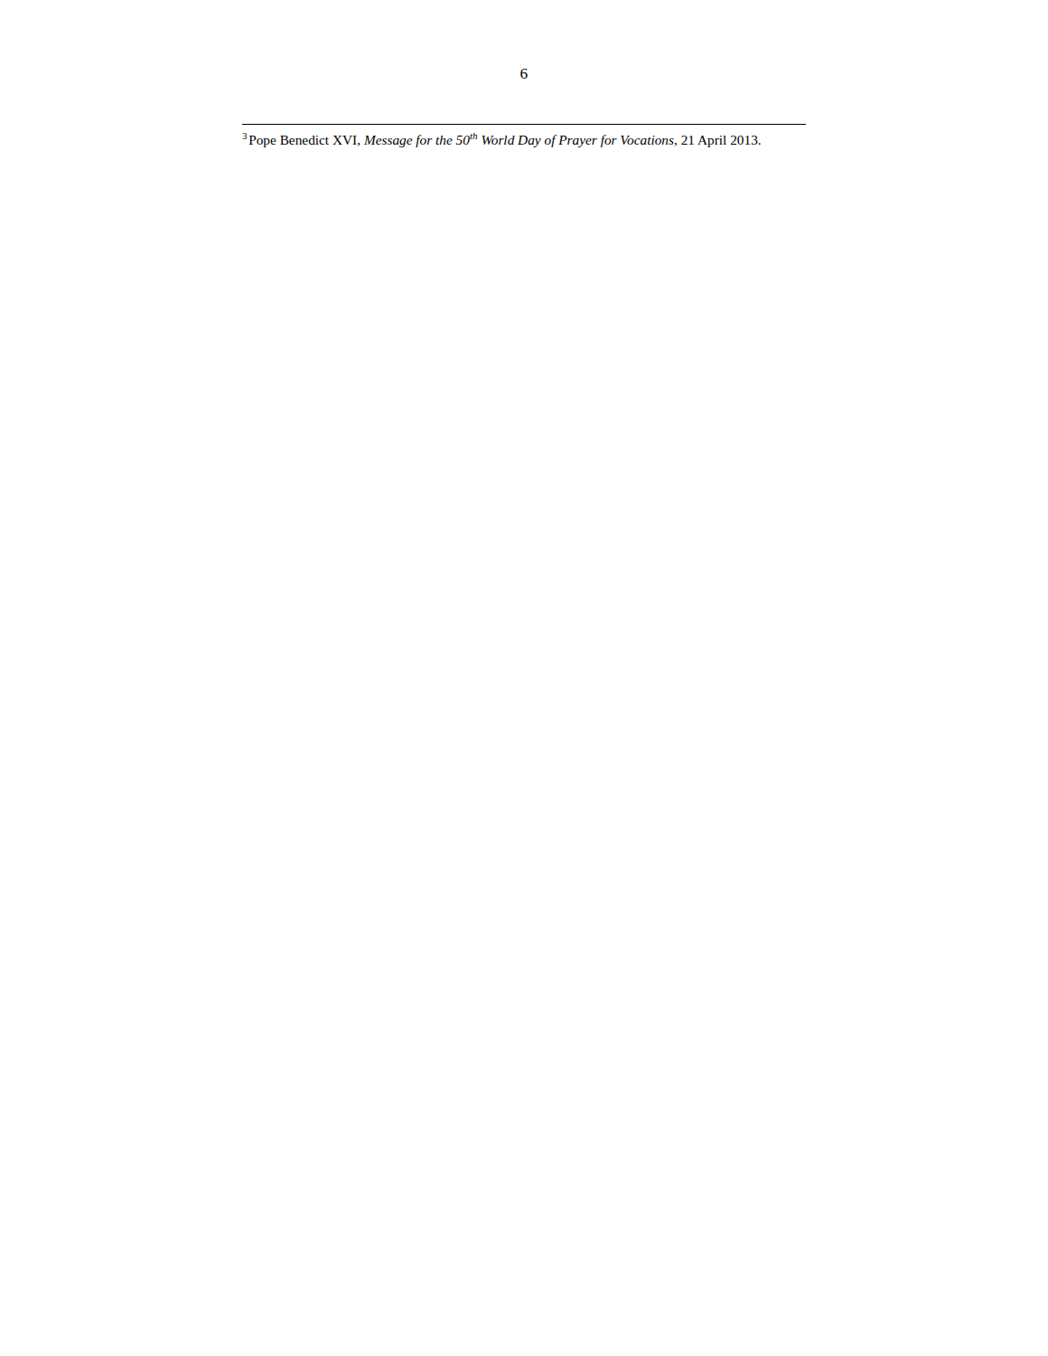6
3Pope Benedict XVI, Message for the 50th World Day of Prayer for Vocations, 21 April 2013.